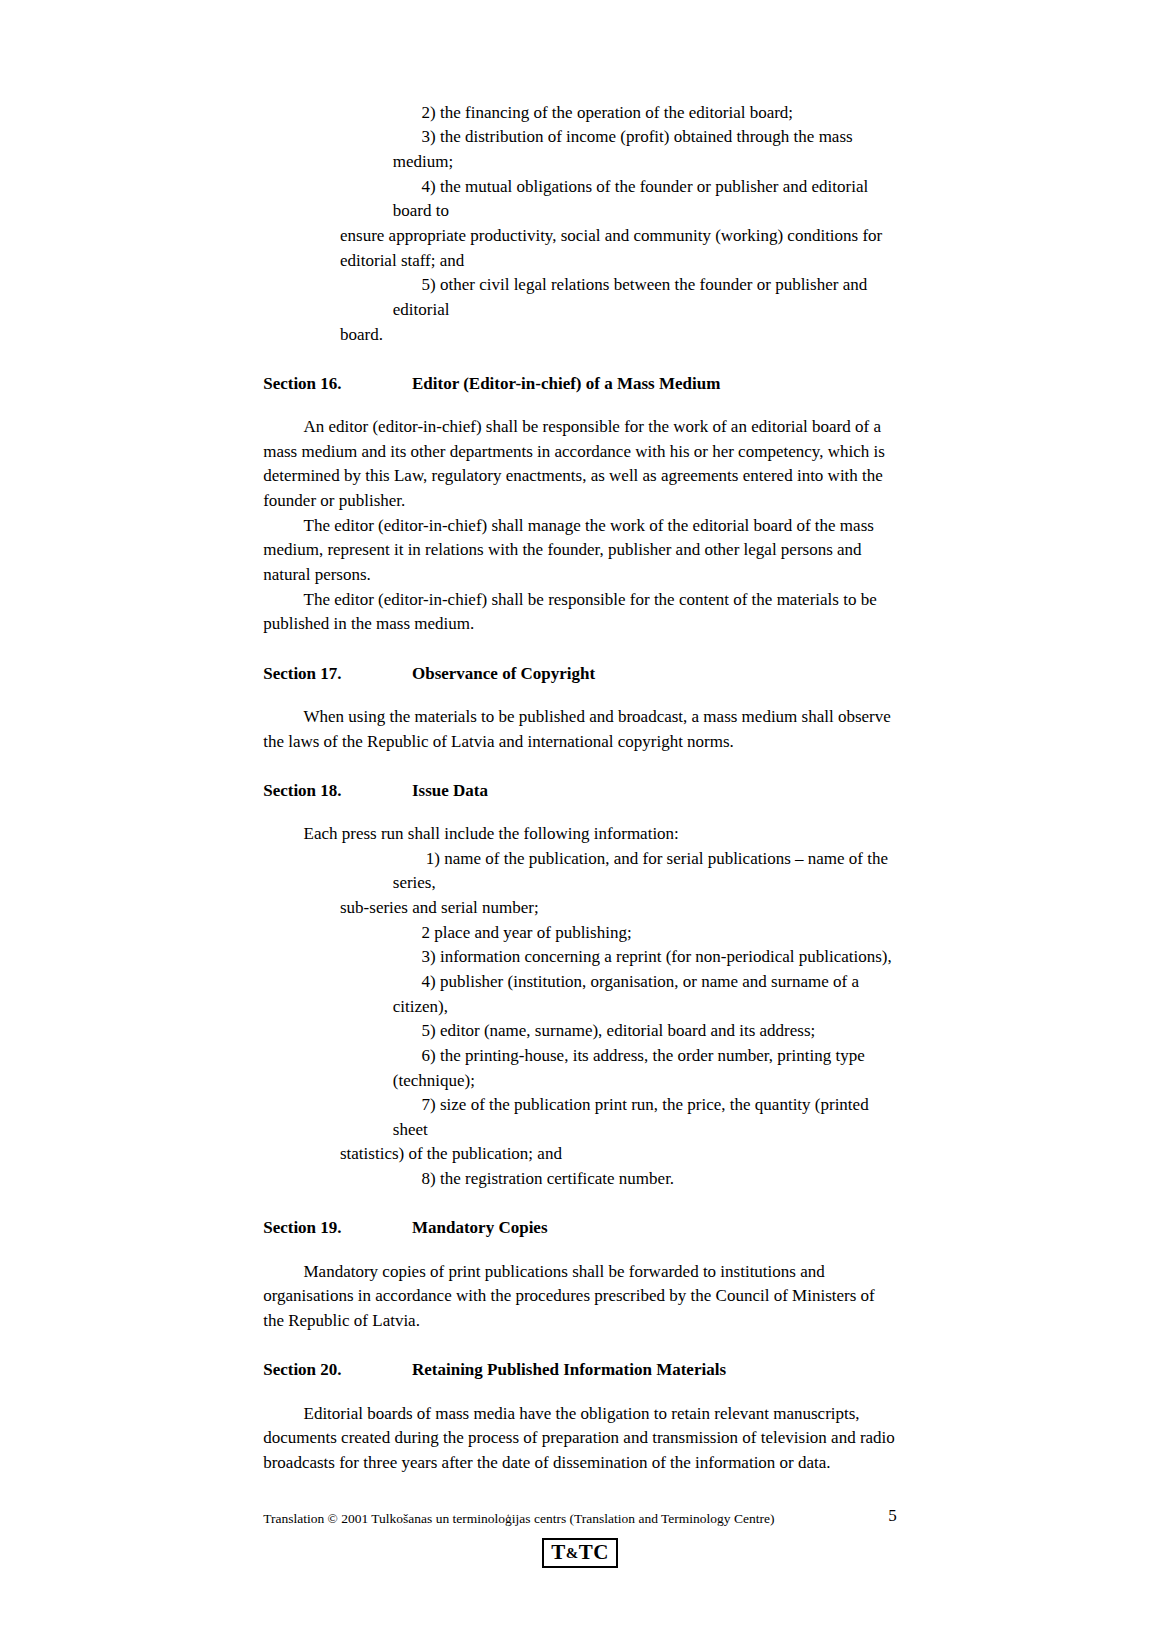2) the financing of the operation of the editorial board;
3) the distribution of income (profit) obtained through the mass medium;
4) the mutual obligations of the founder or publisher and editorial board to
ensure appropriate productivity, social and community (working) conditions for
editorial staff; and
5) other civil legal relations between the founder or publisher and editorial
board.
Section 16. Editor (Editor-in-chief) of a Mass Medium
An editor (editor-in-chief) shall be responsible for the work of an editorial board of a mass medium and its other departments in accordance with his or her competency, which is determined by this Law, regulatory enactments, as well as agreements entered into with the founder or publisher.
The editor (editor-in-chief) shall manage the work of the editorial board of the mass medium, represent it in relations with the founder, publisher and other legal persons and natural persons.
The editor (editor-in-chief) shall be responsible for the content of the materials to be published in the mass medium.
Section 17. Observance of Copyright
When using the materials to be published and broadcast, a mass medium shall observe the laws of the Republic of Latvia and international copyright norms.
Section 18. Issue Data
Each press run shall include the following information:
1) name of the publication, and for serial publications – name of the series,
sub-series and serial number;
2 place and year of publishing;
3) information concerning a reprint (for non-periodical publications),
4) publisher (institution, organisation, or name and surname of a citizen),
5) editor (name, surname), editorial board and its address;
6) the printing-house, its address, the order number, printing type (technique);
7) size of the publication print run, the price, the quantity (printed sheet
statistics) of the publication; and
8) the registration certificate number.
Section 19. Mandatory Copies
Mandatory copies of print publications shall be forwarded to institutions and organisations in accordance with the procedures prescribed by the Council of Ministers of the Republic of Latvia.
Section 20. Retaining Published Information Materials
Editorial boards of mass media have the obligation to retain relevant manuscripts, documents created during the process of preparation and transmission of television and radio broadcasts for three years after the date of dissemination of the information or data.
Translation © 2001 Tulkošanas un terminoloģijas centrs (Translation and Terminology Centre)
5
T&TC